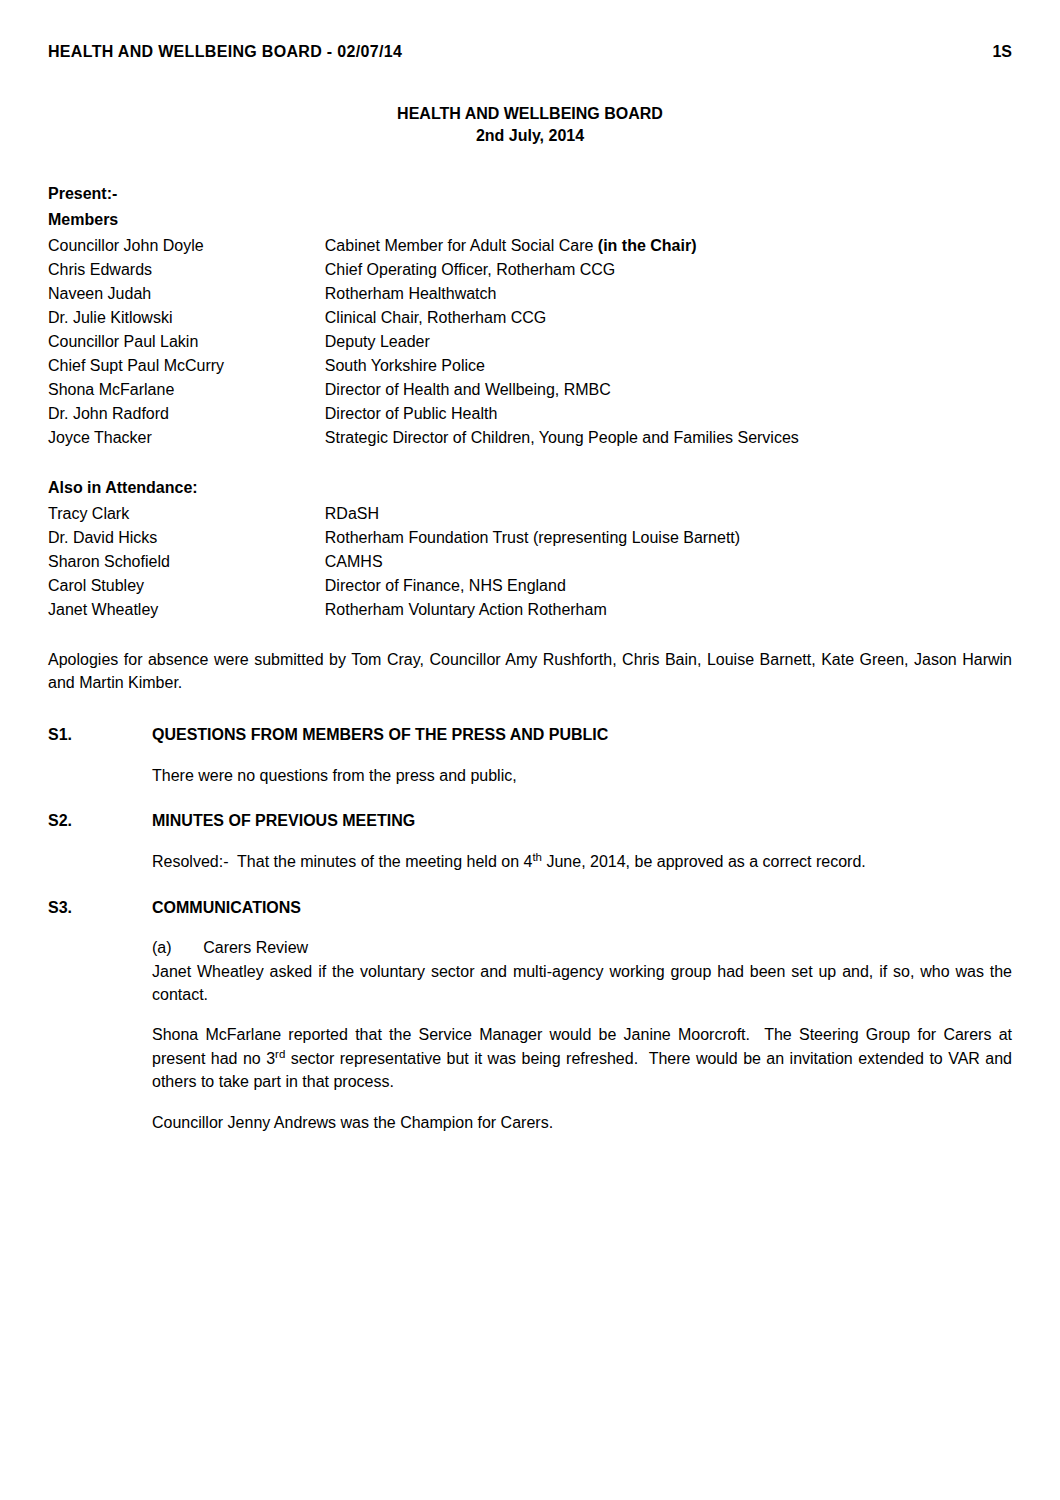HEALTH AND WELLBEING BOARD - 02/07/14 1S
HEALTH AND WELLBEING BOARD
2nd July, 2014
Present:-
Members
| Councillor John Doyle | Cabinet Member for Adult Social Care (in the Chair) |
| Chris Edwards | Chief Operating Officer, Rotherham CCG |
| Naveen Judah | Rotherham Healthwatch |
| Dr. Julie Kitlowski | Clinical Chair, Rotherham CCG |
| Councillor Paul Lakin | Deputy Leader |
| Chief Supt Paul McCurry | South Yorkshire Police |
| Shona McFarlane | Director of Health and Wellbeing, RMBC |
| Dr. John Radford | Director of Public Health |
| Joyce Thacker | Strategic Director of Children, Young People and Families Services |
Also in Attendance:
| Tracy Clark | RDaSH |
| Dr. David Hicks | Rotherham Foundation Trust (representing Louise Barnett) |
| Sharon Schofield | CAMHS |
| Carol Stubley | Director of Finance, NHS England |
| Janet Wheatley | Rotherham Voluntary Action Rotherham |
Apologies for absence were submitted by Tom Cray, Councillor Amy Rushforth, Chris Bain, Louise Barnett, Kate Green, Jason Harwin and Martin Kimber.
S1.
Questions from Members of the Press and Public
There were no questions from the press and public,
S2.
Minutes of Previous Meeting
Resolved:- That the minutes of the meeting held on 4th June, 2014, be approved as a correct record.
S3.
Communications
(a) Carers Review
Janet Wheatley asked if the voluntary sector and multi-agency working group had been set up and, if so, who was the contact.
Shona McFarlane reported that the Service Manager would be Janine Moorcroft. The Steering Group for Carers at present had no 3rd sector representative but it was being refreshed. There would be an invitation extended to VAR and others to take part in that process.
Councillor Jenny Andrews was the Champion for Carers.